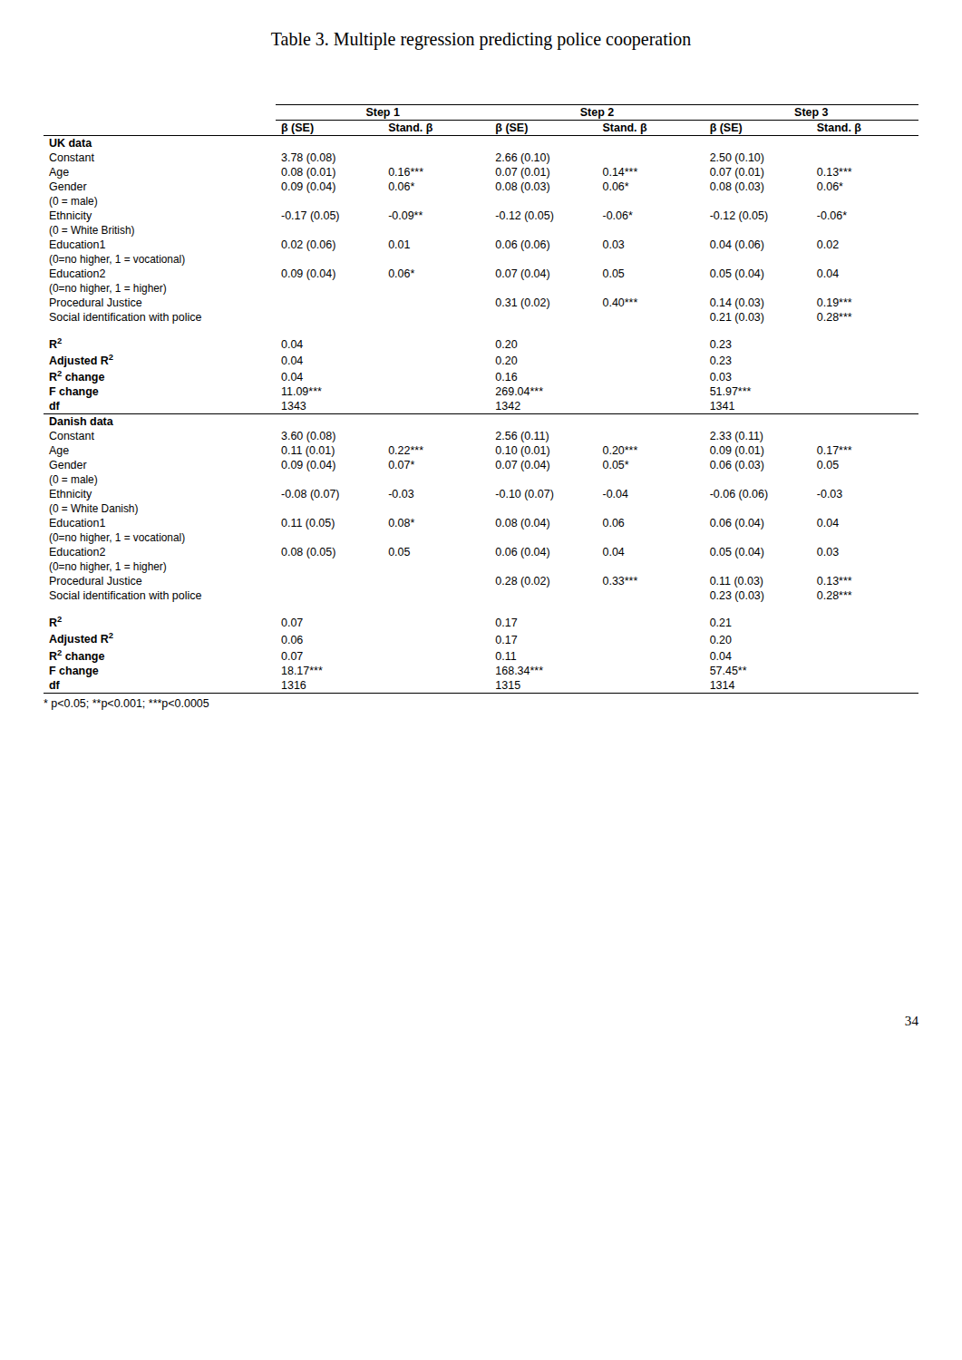Table 3. Multiple regression predicting police cooperation
| | Step 1 | Step 2 | Step 3 |
| --- | --- | --- | --- |
| | β (SE) | Stand. β | β (SE) | Stand. β | β (SE) | Stand. β |
| UK data | | | | | | |
| Constant | 3.78 (0.08) | | 2.66 (0.10) | | 2.50 (0.10) | |
| Age | 0.08 (0.01) | 0.16*** | 0.07 (0.01) | 0.14*** | 0.07 (0.01) | 0.13*** |
| Gender | 0.09 (0.04) | 0.06* | 0.08 (0.03) | 0.06* | 0.08 (0.03) | 0.06* |
| (0 = male) | | | | | | |
| Ethnicity | -0.17 (0.05) | -0.09** | -0.12 (0.05) | -0.06* | -0.12 (0.05) | -0.06* |
| (0 = White British) | | | | | | |
| Education1 | 0.02 (0.06) | 0.01 | 0.06 (0.06) | 0.03 | 0.04 (0.06) | 0.02 |
| (0=no higher, 1 = vocational) | | | | | | |
| Education2 | 0.09 (0.04) | 0.06* | 0.07 (0.04) | 0.05 | 0.05 (0.04) | 0.04 |
| (0=no higher, 1 = higher) | | | | | | |
| Procedural Justice | | | 0.31 (0.02) | 0.40*** | 0.14 (0.03) | 0.19*** |
| Social identification with police | | | | | 0.21 (0.03) | 0.28*** |
| R 2 | 0.04 | 0.20 | 0.23 |
| Adjusted R 2 | 0.04 | 0.20 | 0.23 |
| R 2 change | 0.04 | 0.16 | 0.03 |
| F change | 11.09*** | 269.04*** | 51.97*** |
| df | 1343 | 1342 | 1341 |
| Danish data | | | | | | |
| Constant | 3.60 (0.08) | | 2.56 (0.11) | | 2.33 (0.11) | |
| Age | 0.11 (0.01) | 0.22*** | 0.10 (0.01) | 0.20*** | 0.09 (0.01) | 0.17*** |
| Gender | 0.09 (0.04) | 0.07* | 0.07 (0.04) | 0.05* | 0.06 (0.03) | 0.05 |
| (0 = male) | | | | | | |
| Ethnicity | -0.08 (0.07) | -0.03 | -0.10 (0.07) | -0.04 | -0.06 (0.06) | -0.03 |
| (0 = White Danish) | | | | | | |
| Education1 | 0.11 (0.05) | 0.08* | 0.08 (0.04) | 0.06 | 0.06 (0.04) | 0.04 |
| (0=no higher, 1 = vocational) | | | | | | |
| Education2 | 0.08 (0.05) | 0.05 | 0.06 (0.04) | 0.04 | 0.05 (0.04) | 0.03 |
| (0=no higher, 1 = higher) | | | | | | |
| Procedural Justice | | | 0.28 (0.02) | 0.33*** | 0.11 (0.03) | 0.13*** |
| Social identification with police | | | | | 0.23 (0.03) | 0.28*** |
| R 2 | 0.07 | 0.17 | 0.21 |
| Adjusted R 2 | 0.06 | 0.17 | 0.20 |
| R 2 change | 0.07 | 0.11 | 0.04 |
| F change | 18.17*** | 168.34*** | 57.45** |
| df | 1316 | 1315 | 1314 |
* p<0.05; **p<0.001; ***p<0.0005
34